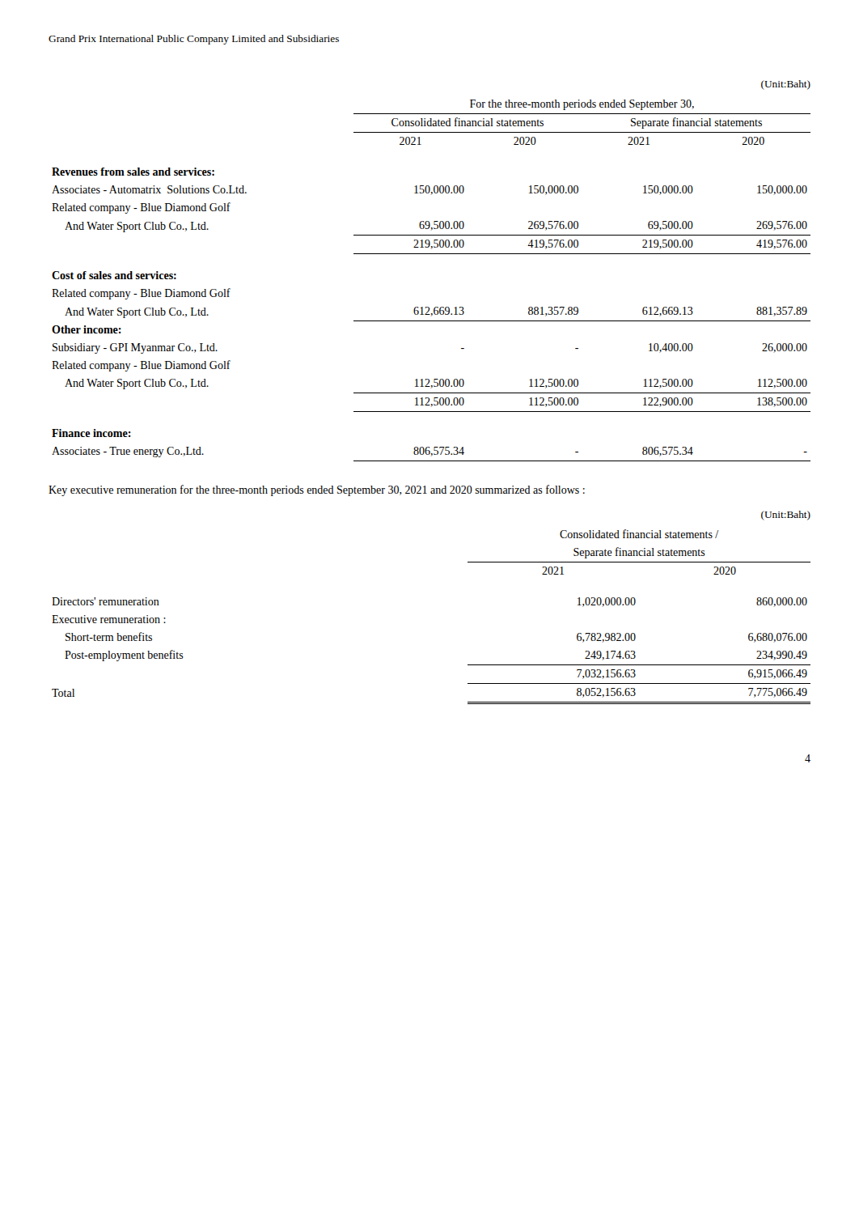Grand Prix International Public Company Limited and Subsidiaries
(Unit:Baht)
| | For the three-month periods ended September 30, |
| | Consolidated financial statements | Separate financial statements |
| | 2021 | 2020 | 2021 | 2020 |
| Revenues from sales and services: | | | | |
| Associates - Automatrix Solutions Co.Ltd. | 150,000.00 | 150,000.00 | 150,000.00 | 150,000.00 |
| Related company - Blue Diamond Golf | | | | |
| And Water Sport Club Co., Ltd. | 69,500.00 | 269,576.00 | 69,500.00 | 269,576.00 |
| | 219,500.00 | 419,576.00 | 219,500.00 | 419,576.00 |
| Cost of sales and services: | | | | |
| Related company - Blue Diamond Golf | | | | |
| And Water Sport Club Co., Ltd. | 612,669.13 | 881,357.89 | 612,669.13 | 881,357.89 |
| Other income: | | | | |
| Subsidiary - GPI Myanmar Co., Ltd. | - | - | 10,400.00 | 26,000.00 |
| Related company - Blue Diamond Golf | | | | |
| And Water Sport Club Co., Ltd. | 112,500.00 | 112,500.00 | 112,500.00 | 112,500.00 |
| | 112,500.00 | 112,500.00 | 122,900.00 | 138,500.00 |
| Finance income: | | | | |
| Associates - True energy Co.,Ltd. | 806,575.34 | - | 806,575.34 | - |
Key executive remuneration for the three-month periods ended September 30, 2021 and 2020 summarized as follows :
(Unit:Baht)
| | Consolidated financial statements / |
| | Separate financial statements |
| | 2021 | 2020 |
| Directors' remuneration | 1,020,000.00 | 860,000.00 |
| Executive remuneration : | | |
| Short-term benefits | 6,782,982.00 | 6,680,076.00 |
| Post-employment benefits | 249,174.63 | 234,990.49 |
| | 7,032,156.63 | 6,915,066.49 |
| Total | 8,052,156.63 | 7,775,066.49 |
4